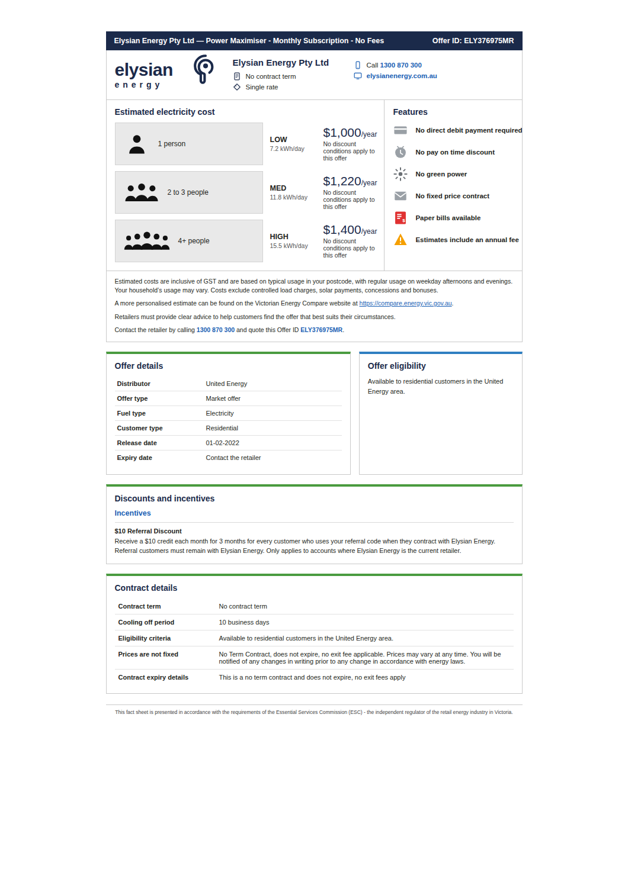Elysian Energy Pty Ltd — Power Maximiser - Monthly Subscription - No Fees
Offer ID: ELY376975MR
elysian
energy
Elysian Energy Pty Ltd
No contract term
Single rate
Call 1300 870 300
elysianenergy.com.au
Estimated electricity cost
1 person
LOW
7.2 kWh/day
$1,000/year
No discount conditions apply to this offer
2 to 3 people
MED
11.8 kWh/day
$1,220/year
No discount conditions apply to this offer
4+ people
HIGH
15.5 kWh/day
$1,400/year
No discount conditions apply to this offer
Features
No direct debit payment required
No pay on time discount
No green power
No fixed price contract
$ Paper bills available
Estimates include an annual fee
Estimated costs are inclusive of GST and are based on typical usage in your postcode, with regular usage on weekday afternoons and evenings. Your household’s usage may vary. Costs exclude controlled load charges, solar payments, concessions and bonuses.
A more personalised estimate can be found on the Victorian Energy Compare website at https://compare.energy.vic.gov.au.
Retailers must provide clear advice to help customers find the offer that best suits their circumstances.
Contact the retailer by calling 1300 870 300 and quote this Offer ID ELY376975MR.
Offer details
| Distributor | United Energy |
| Offer type | Market offer |
| Fuel type | Electricity |
| Customer type | Residential |
| Release date | 01-02-2022 |
| Expiry date | Contact the retailer |
Offer eligibility
Available to residential customers in the United Energy area.
Discounts and incentives
Incentives
$10 Referral Discount
Receive a $10 credit each month for 3 months for every customer who uses your referral code when they contract with Elysian Energy. Referral customers must remain with Elysian Energy. Only applies to accounts where Elysian Energy is the current retailer.
Contract details
| Contract term | No contract term |
| Cooling off period | 10 business days |
| Eligibility criteria | Available to residential customers in the United Energy area. |
| Prices are not fixed | No Term Contract, does not expire, no exit fee applicable. Prices may vary at any time. You will be notified of any changes in writing prior to any change in accordance with energy laws. |
| Contract expiry details | This is a no term contract and does not expire, no exit fees apply |
This fact sheet is presented in accordance with the requirements of the Essential Services Commission (ESC) - the independent regulator of the retail energy industry in Victoria.